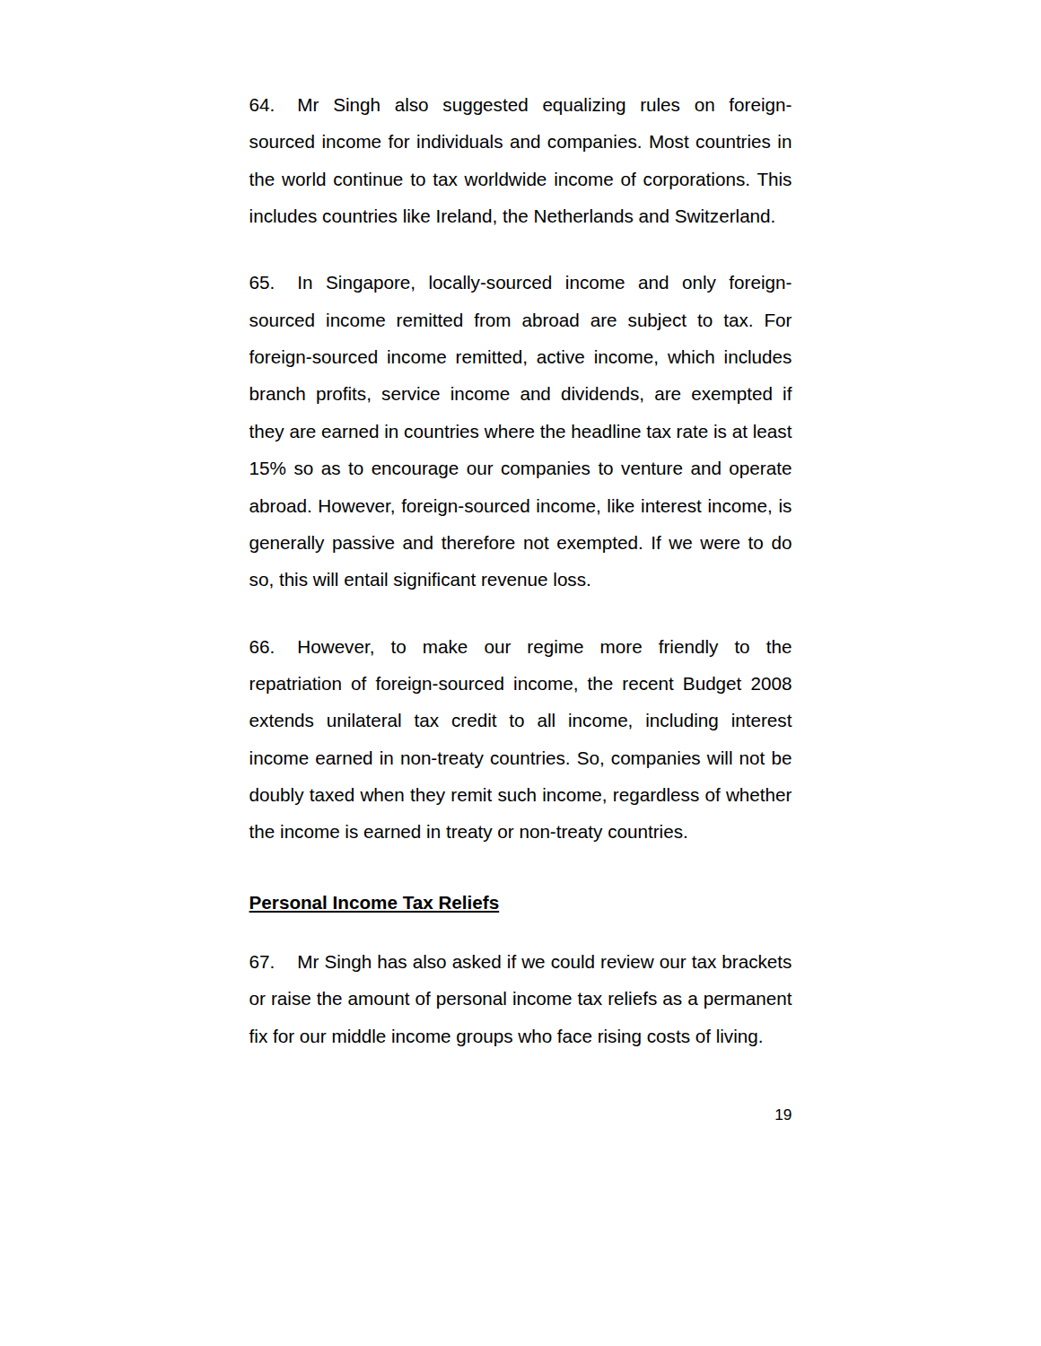64. Mr Singh also suggested equalizing rules on foreign-sourced income for individuals and companies. Most countries in the world continue to tax worldwide income of corporations. This includes countries like Ireland, the Netherlands and Switzerland.
65. In Singapore, locally-sourced income and only foreign-sourced income remitted from abroad are subject to tax. For foreign-sourced income remitted, active income, which includes branch profits, service income and dividends, are exempted if they are earned in countries where the headline tax rate is at least 15% so as to encourage our companies to venture and operate abroad. However, foreign-sourced income, like interest income, is generally passive and therefore not exempted. If we were to do so, this will entail significant revenue loss.
66. However, to make our regime more friendly to the repatriation of foreign-sourced income, the recent Budget 2008 extends unilateral tax credit to all income, including interest income earned in non-treaty countries. So, companies will not be doubly taxed when they remit such income, regardless of whether the income is earned in treaty or non-treaty countries.
Personal Income Tax Reliefs
67. Mr Singh has also asked if we could review our tax brackets or raise the amount of personal income tax reliefs as a permanent fix for our middle income groups who face rising costs of living.
19